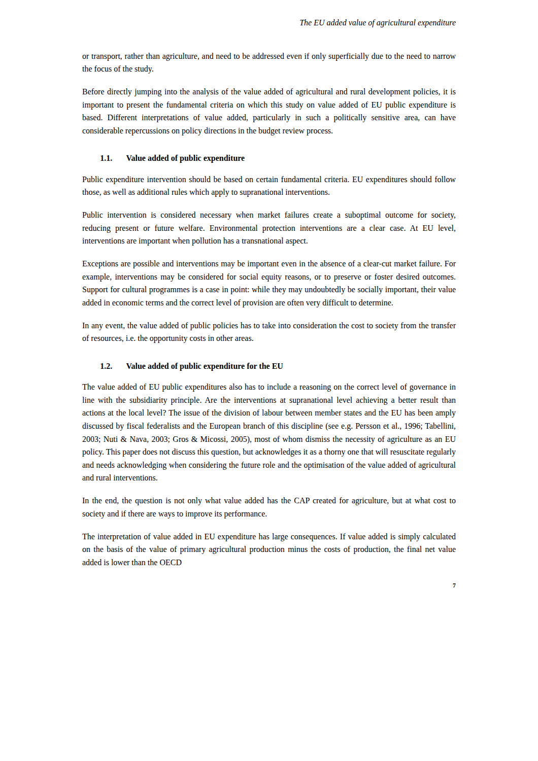The EU added value of agricultural expenditure
or transport, rather than agriculture, and need to be addressed even if only superficially due to the need to narrow the focus of the study.
Before directly jumping into the analysis of the value added of agricultural and rural development policies, it is important to present the fundamental criteria on which this study on value added of EU public expenditure is based. Different interpretations of value added, particularly in such a politically sensitive area, can have considerable repercussions on policy directions in the budget review process.
1.1. Value added of public expenditure
Public expenditure intervention should be based on certain fundamental criteria. EU expenditures should follow those, as well as additional rules which apply to supranational interventions.
Public intervention is considered necessary when market failures create a suboptimal outcome for society, reducing present or future welfare. Environmental protection interventions are a clear case. At EU level, interventions are important when pollution has a transnational aspect.
Exceptions are possible and interventions may be important even in the absence of a clear-cut market failure. For example, interventions may be considered for social equity reasons, or to preserve or foster desired outcomes. Support for cultural programmes is a case in point: while they may undoubtedly be socially important, their value added in economic terms and the correct level of provision are often very difficult to determine.
In any event, the value added of public policies has to take into consideration the cost to society from the transfer of resources, i.e. the opportunity costs in other areas.
1.2. Value added of public expenditure for the EU
The value added of EU public expenditures also has to include a reasoning on the correct level of governance in line with the subsidiarity principle. Are the interventions at supranational level achieving a better result than actions at the local level? The issue of the division of labour between member states and the EU has been amply discussed by fiscal federalists and the European branch of this discipline (see e.g. Persson et al., 1996; Tabellini, 2003; Nuti & Nava, 2003; Gros & Micossi, 2005), most of whom dismiss the necessity of agriculture as an EU policy. This paper does not discuss this question, but acknowledges it as a thorny one that will resuscitate regularly and needs acknowledging when considering the future role and the optimisation of the value added of agricultural and rural interventions.
In the end, the question is not only what value added has the CAP created for agriculture, but at what cost to society and if there are ways to improve its performance.
The interpretation of value added in EU expenditure has large consequences. If value added is simply calculated on the basis of the value of primary agricultural production minus the costs of production, the final net value added is lower than the OECD
7